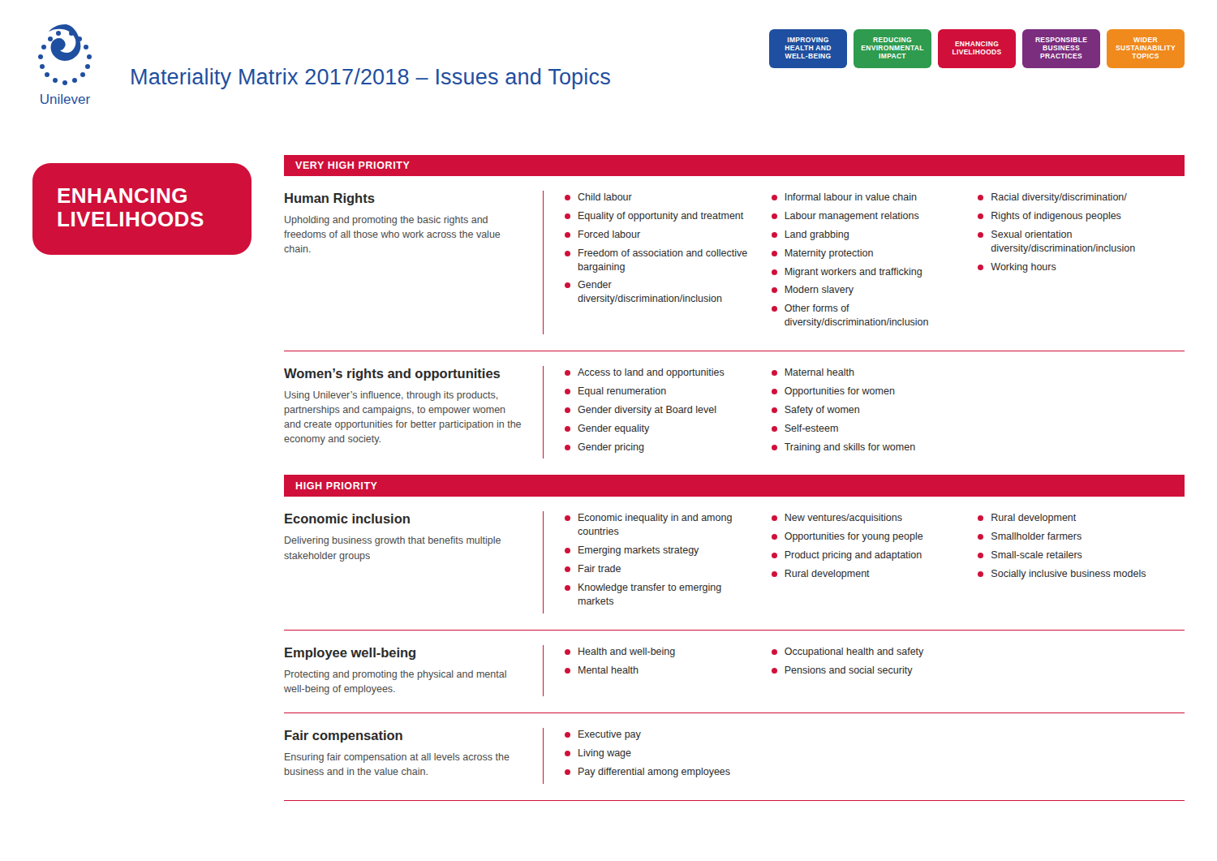Unilever
Materiality Matrix 2017/2018 – Issues and Topics
Improving
Health and
Well-being
Reducing
Environmental
Impact
Enhancing
Livelihoods
Responsible
Business
Practices
Wider
Sustainability
Topics
Enhancing
Livelihoods
Very high priority
Human Rights
Upholding and promoting the basic rights and freedoms of all those who work across the value chain.
Child labour
Equality of opportunity and treatment
Forced labour
Freedom of association and collective bargaining
Gender diversity/discrimination/inclusion
Informal labour in value chain
Labour management relations
Land grabbing
Maternity protection
Migrant workers and trafficking
Modern slavery
Other forms of diversity/discrimination/inclusion
Racial diversity/discrimination/
Rights of indigenous peoples
Sexual orientation diversity/discrimination/inclusion
Working hours
Women’s rights and opportunities
Using Unilever’s influence, through its products, partnerships and campaigns, to empower women and create opportunities for better participation in the economy and society.
Access to land and opportunities
Equal renumeration
Gender diversity at Board level
Gender equality
Gender pricing
Maternal health
Opportunities for women
Safety of women
Self-esteem
Training and skills for women
High priority
Economic inclusion
Delivering business growth that benefits multiple stakeholder groups
Economic inequality in and among countries
Emerging markets strategy
Fair trade
Knowledge transfer to emerging markets
New ventures/acquisitions
Opportunities for young people
Product pricing and adaptation
Rural development
Rural development
Smallholder farmers
Small-scale retailers
Socially inclusive business models
Employee well-being
Protecting and promoting the physical and mental well-being of employees.
Health and well-being
Mental health
Occupational health and safety
Pensions and social security
Fair compensation
Ensuring fair compensation at all levels across the business and in the value chain.
Executive pay
Living wage
Pay differential among employees